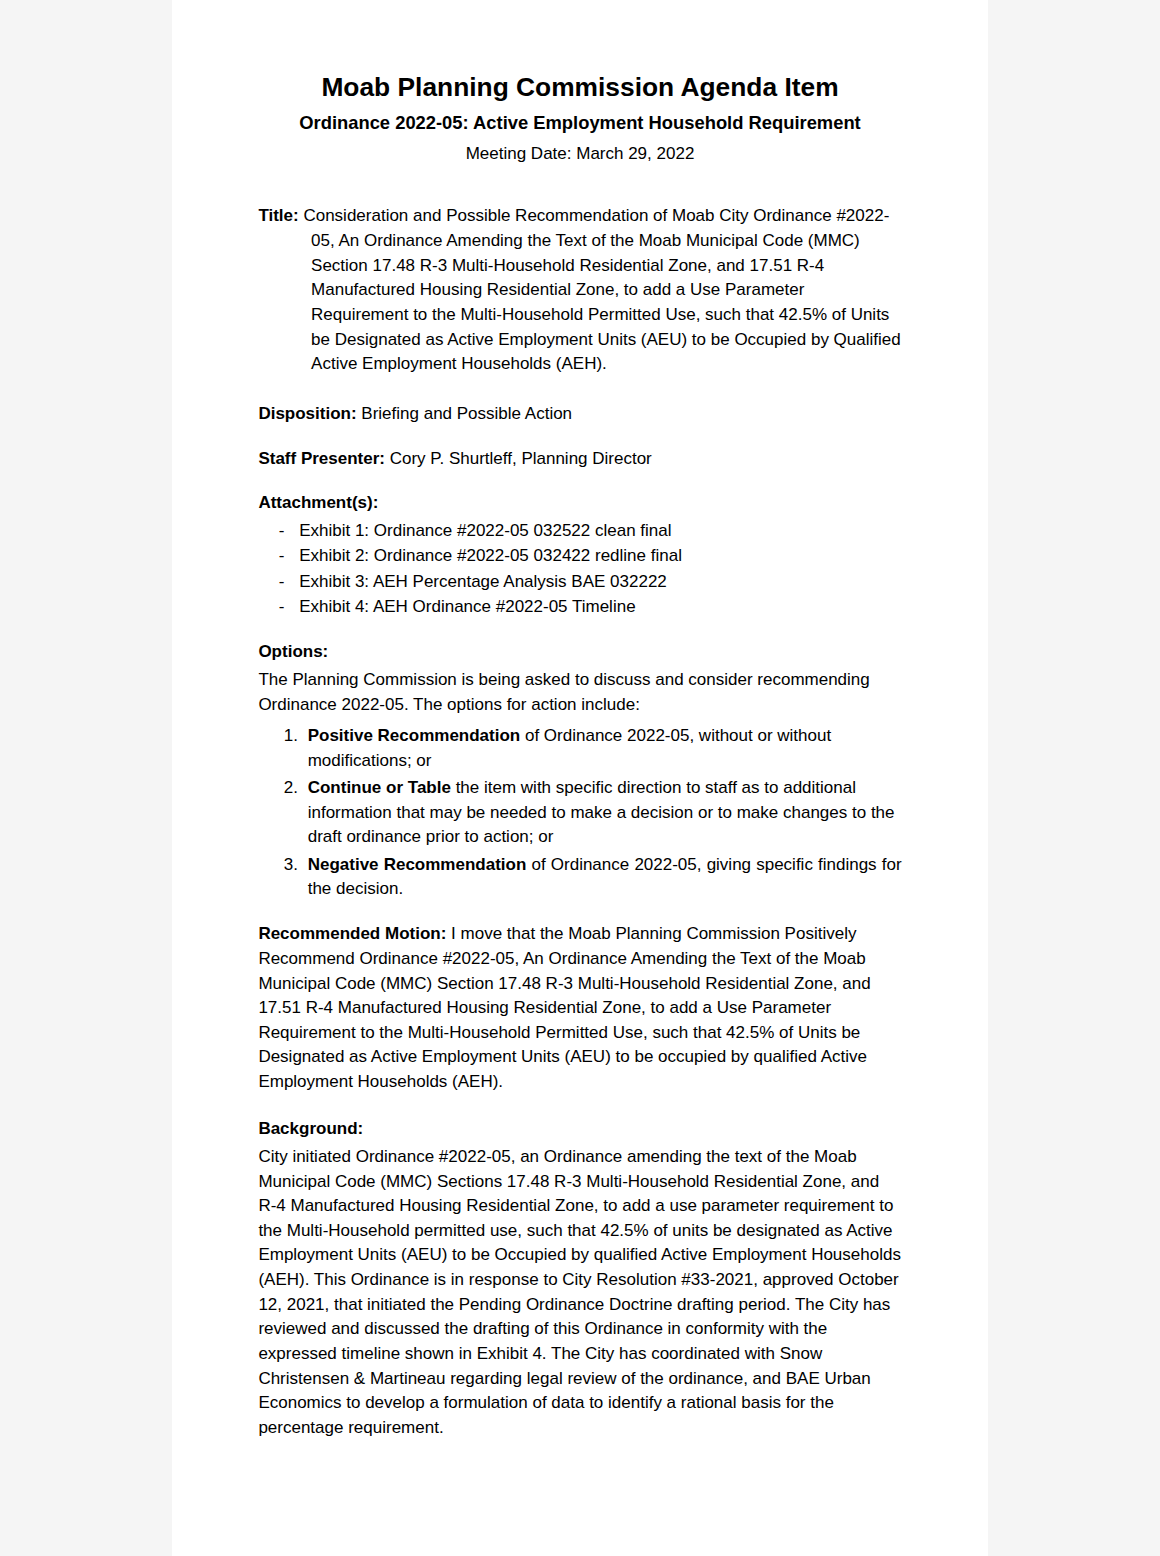Moab Planning Commission Agenda Item
Ordinance 2022-05: Active Employment Household Requirement
Meeting Date: March 29, 2022
Title: Consideration and Possible Recommendation of Moab City Ordinance #2022-05, An Ordinance Amending the Text of the Moab Municipal Code (MMC) Section 17.48 R-3 Multi-Household Residential Zone, and 17.51 R-4 Manufactured Housing Residential Zone, to add a Use Parameter Requirement to the Multi-Household Permitted Use, such that 42.5% of Units be Designated as Active Employment Units (AEU) to be Occupied by Qualified Active Employment Households (AEH).
Disposition: Briefing and Possible Action
Staff Presenter: Cory P. Shurtleff, Planning Director
Attachment(s):
Exhibit 1: Ordinance #2022-05 032522 clean final
Exhibit 2: Ordinance #2022-05 032422 redline final
Exhibit 3: AEH Percentage Analysis BAE 032222
Exhibit 4: AEH Ordinance #2022-05 Timeline
Options:
The Planning Commission is being asked to discuss and consider recommending Ordinance 2022-05. The options for action include:
Positive Recommendation of Ordinance 2022-05, without or without modifications; or
Continue or Table the item with specific direction to staff as to additional information that may be needed to make a decision or to make changes to the draft ordinance prior to action; or
Negative Recommendation of Ordinance 2022-05, giving specific findings for the decision.
Recommended Motion: I move that the Moab Planning Commission Positively Recommend Ordinance #2022-05, An Ordinance Amending the Text of the Moab Municipal Code (MMC) Section 17.48 R-3 Multi-Household Residential Zone, and 17.51 R-4 Manufactured Housing Residential Zone, to add a Use Parameter Requirement to the Multi-Household Permitted Use, such that 42.5% of Units be Designated as Active Employment Units (AEU) to be occupied by qualified Active Employment Households (AEH).
Background:
City initiated Ordinance #2022-05, an Ordinance amending the text of the Moab Municipal Code (MMC) Sections 17.48 R-3 Multi-Household Residential Zone, and R-4 Manufactured Housing Residential Zone, to add a use parameter requirement to the Multi-Household permitted use, such that 42.5% of units be designated as Active Employment Units (AEU) to be Occupied by qualified Active Employment Households (AEH). This Ordinance is in response to City Resolution #33-2021, approved October 12, 2021, that initiated the Pending Ordinance Doctrine drafting period. The City has reviewed and discussed the drafting of this Ordinance in conformity with the expressed timeline shown in Exhibit 4. The City has coordinated with Snow Christensen & Martineau regarding legal review of the ordinance, and BAE Urban Economics to develop a formulation of data to identify a rational basis for the percentage requirement.